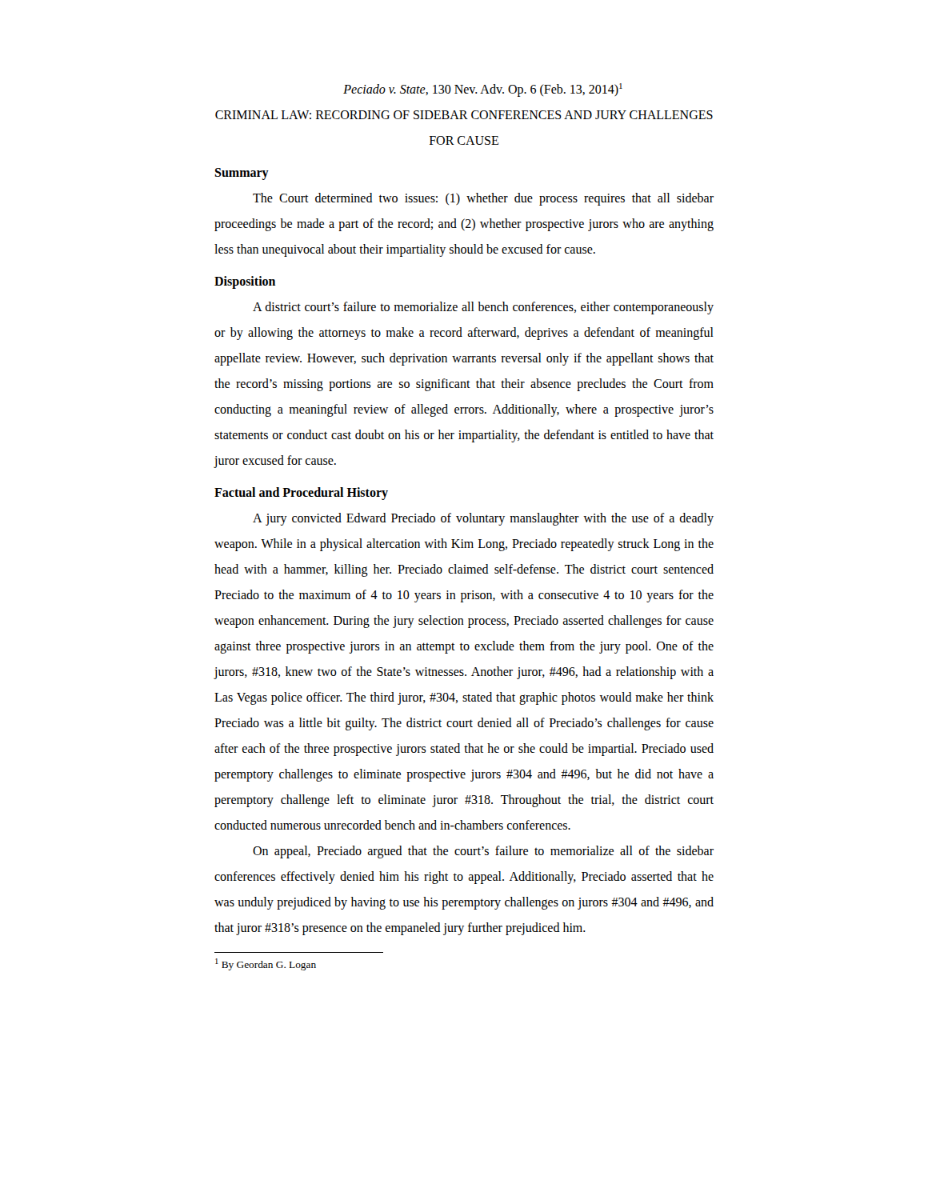Peciado v. State, 130 Nev. Adv. Op. 6 (Feb. 13, 2014)1
Criminal Law: Recording of Sidebar Conferences and Jury Challenges for Cause
Summary
The Court determined two issues: (1) whether due process requires that all sidebar proceedings be made a part of the record; and (2) whether prospective jurors who are anything less than unequivocal about their impartiality should be excused for cause.
Disposition
A district court’s failure to memorialize all bench conferences, either contemporaneously or by allowing the attorneys to make a record afterward, deprives a defendant of meaningful appellate review. However, such deprivation warrants reversal only if the appellant shows that the record’s missing portions are so significant that their absence precludes the Court from conducting a meaningful review of alleged errors. Additionally, where a prospective juror’s statements or conduct cast doubt on his or her impartiality, the defendant is entitled to have that juror excused for cause.
Factual and Procedural History
A jury convicted Edward Preciado of voluntary manslaughter with the use of a deadly weapon. While in a physical altercation with Kim Long, Preciado repeatedly struck Long in the head with a hammer, killing her. Preciado claimed self-defense. The district court sentenced Preciado to the maximum of 4 to 10 years in prison, with a consecutive 4 to 10 years for the weapon enhancement. During the jury selection process, Preciado asserted challenges for cause against three prospective jurors in an attempt to exclude them from the jury pool. One of the jurors, #318, knew two of the State’s witnesses. Another juror, #496, had a relationship with a Las Vegas police officer. The third juror, #304, stated that graphic photos would make her think Preciado was a little bit guilty. The district court denied all of Preciado’s challenges for cause after each of the three prospective jurors stated that he or she could be impartial. Preciado used peremptory challenges to eliminate prospective jurors #304 and #496, but he did not have a peremptory challenge left to eliminate juror #318. Throughout the trial, the district court conducted numerous unrecorded bench and in-chambers conferences.
On appeal, Preciado argued that the court’s failure to memorialize all of the sidebar conferences effectively denied him his right to appeal. Additionally, Preciado asserted that he was unduly prejudiced by having to use his peremptory challenges on jurors #304 and #496, and that juror #318’s presence on the empaneled jury further prejudiced him.
1 By Geordan G. Logan